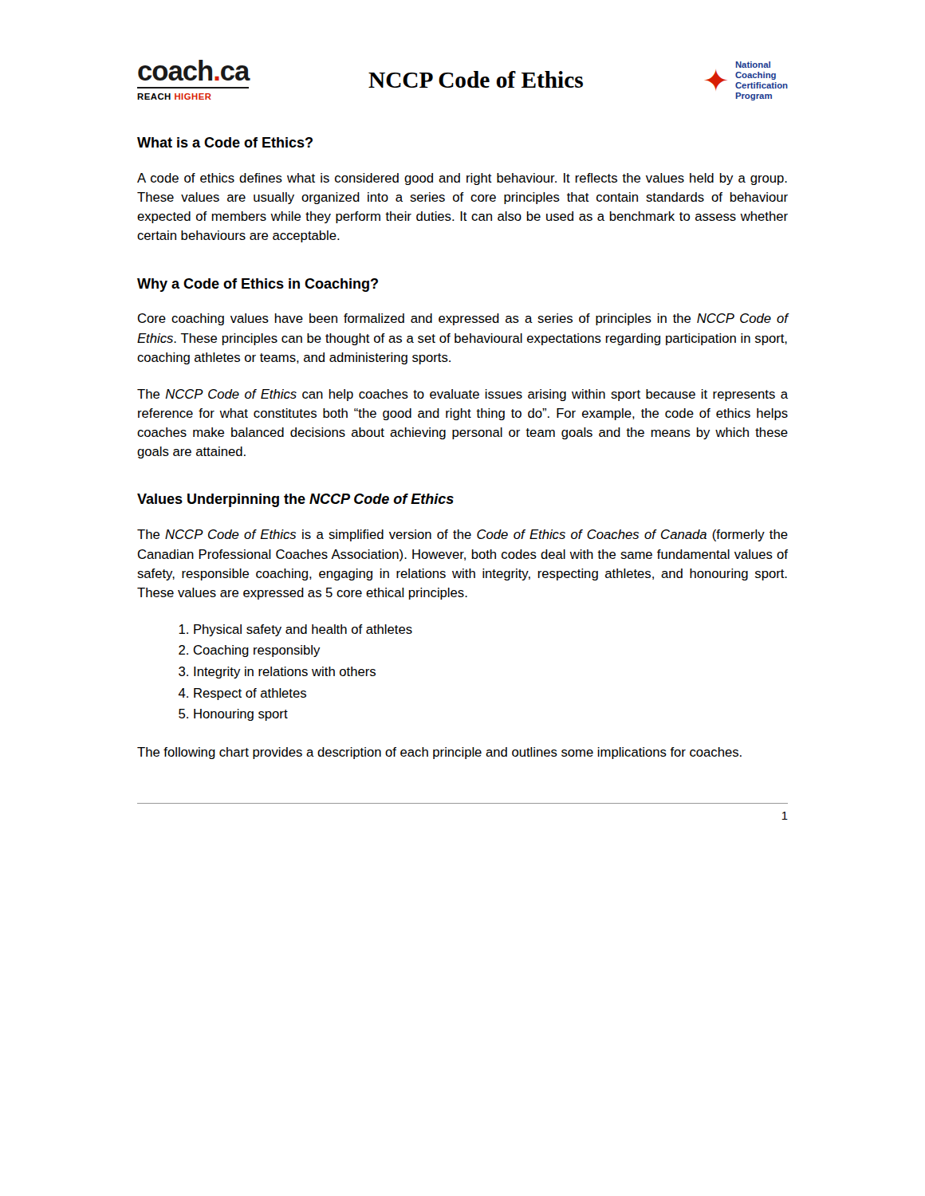coach. ca
REACH HIGHER
NCCP Code of Ethics
✦
National
Coaching
Certification
Program
What is a Code of Ethics?
A code of ethics defines what is considered good and right behaviour. It reflects the values held by a group. These values are usually organized into a series of core principles that contain standards of behaviour expected of members while they perform their duties. It can also be used as a benchmark to assess whether certain behaviours are acceptable.
Why a Code of Ethics in Coaching?
Core coaching values have been formalized and expressed as a series of principles in the NCCP Code of Ethics. These principles can be thought of as a set of behavioural expectations regarding participation in sport, coaching athletes or teams, and administering sports.
The NCCP Code of Ethics can help coaches to evaluate issues arising within sport because it represents a reference for what constitutes both “the good and right thing to do”. For example, the code of ethics helps coaches make balanced decisions about achieving personal or team goals and the means by which these goals are attained.
Values Underpinning the NCCP Code of Ethics
The NCCP Code of Ethics is a simplified version of the Code of Ethics of Coaches of Canada (formerly the Canadian Professional Coaches Association). However, both codes deal with the same fundamental values of safety, responsible coaching, engaging in relations with integrity, respecting athletes, and honouring sport. These values are expressed as 5 core ethical principles.
Physical safety and health of athletes
Coaching responsibly
Integrity in relations with others
Respect of athletes
Honouring sport
The following chart provides a description of each principle and outlines some implications for coaches.
1